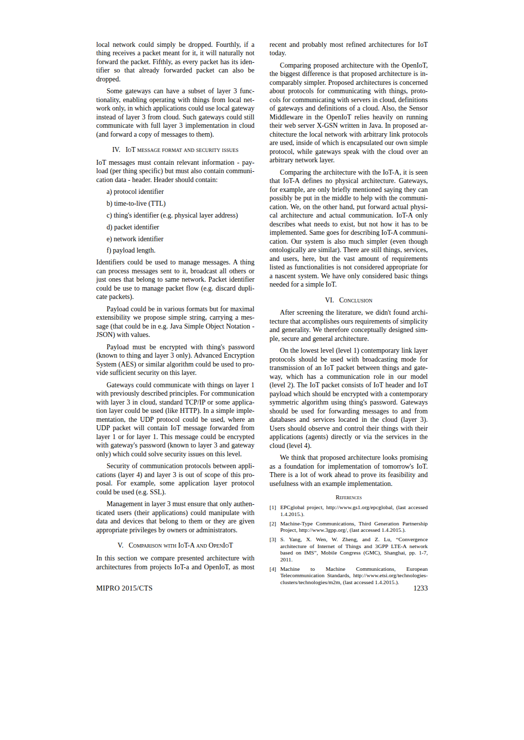local network could simply be dropped. Fourthly, if a thing receives a packet meant for it, it will naturally not forward the packet. Fifthly, as every packet has its identifier so that already forwarded packet can also be dropped.
Some gateways can have a subset of layer 3 functionality, enabling operating with things from local network only, in which applications could use local gateway instead of layer 3 from cloud. Such gateways could still communicate with full layer 3 implementation in cloud (and forward a copy of messages to them).
IV. IoT message format and security issues
IoT messages must contain relevant information - payload (per thing specific) but must also contain communication data - header. Header should contain:
a) protocol identifier
b) time-to-live (TTL)
c) thing's identifier (e.g. physical layer address)
d) packet identifier
e) network identifier
f) payload length.
Identifiers could be used to manage messages. A thing can process messages sent to it, broadcast all others or just ones that belong to same network. Packet identifier could be use to manage packet flow (e.g. discard duplicate packets).
Payload could be in various formats but for maximal extensibility we propose simple string, carrying a message (that could be in e.g. Java Simple Object Notation - JSON) with values.
Payload must be encrypted with thing's password (known to thing and layer 3 only). Advanced Encryption System (AES) or similar algorithm could be used to provide sufficient security on this layer.
Gateways could communicate with things on layer 1 with previously described principles. For communication with layer 3 in cloud, standard TCP/IP or some application layer could be used (like HTTP). In a simple implementation, the UDP protocol could be used, where an UDP packet will contain IoT message forwarded from layer 1 or for layer 1. This message could be encrypted with gateway's password (known to layer 3 and gateway only) which could solve security issues on this level.
Security of communication protocols between applications (layer 4) and layer 3 is out of scope of this proposal. For example, some application layer protocol could be used (e.g. SSL).
Management in layer 3 must ensure that only authenticated users (their applications) could manipulate with data and devices that belong to them or they are given appropriate privileges by owners or administrators.
V. Comparison with IoT-A and OpenIoT
In this section we compare presented architecture with architectures from projects IoT-a and OpenIoT, as most recent and probably most refined architectures for IoT today.
Comparing proposed architecture with the OpenIoT, the biggest difference is that proposed architecture is incomparably simpler. Proposed architectures is concerned about protocols for communicating with things, protocols for communicating with servers in cloud, definitions of gateways and definitions of a cloud. Also, the Sensor Middleware in the OpenIoT relies heavily on running their web server X-GSN written in Java. In proposed architecture the local network with arbitrary link protocols are used, inside of which is encapsulated our own simple protocol, while gateways speak with the cloud over an arbitrary network layer.
Comparing the architecture with the IoT-A, it is seen that IoT-A defines no physical architecture. Gateways, for example, are only briefly mentioned saying they can possibly be put in the middle to help with the communication. We, on the other hand, put forward actual physical architecture and actual communication. IoT-A only describes what needs to exist, but not how it has to be implemented. Same goes for describing IoT-A communication. Our system is also much simpler (even though ontologically are similar). There are still things, services, and users, here, but the vast amount of requirements listed as functionalities is not considered appropriate for a nascent system. We have only considered basic things needed for a simple IoT.
VI. Conclusion
After screening the literature, we didn't found architecture that accomplishes ours requirements of simplicity and generality. We therefore conceptually designed simple, secure and general architecture.
On the lowest level (level 1) contemporary link layer protocols should be used with broadcasting mode for transmission of an IoT packet between things and gateway, which has a communication role in our model (level 2). The IoT packet consists of IoT header and IoT payload which should be encrypted with a contemporary symmetric algorithm using thing's password. Gateways should be used for forwarding messages to and from databases and services located in the cloud (layer 3). Users should observe and control their things with their applications (agents) directly or via the services in the cloud (level 4).
We think that proposed architecture looks promising as a foundation for implementation of tomorrow's IoT. There is a lot of work ahead to prove its feasibility and usefulness with an example implementation.
References
EPCglobal project, http://www.gs1.org/epcglobal, (last accessed 1.4.2015.).
Machine-Type Communications, Third Generation Partnership Project, http://www.3gpp.org/, (last accessed 1.4.2015.).
S. Yang, X. Wen, W. Zheng, and Z. Lu, “Convergence architecture of Internet of Things and 3GPP LTE-A network based on IMS”, Mobile Congress (GMC), Shanghai, pp. 1-7, 2011.
Machine to Machine Communications, European Telecommunication Standards, http://www.etsi.org/technologies-clusters/technologies/m2m, (last accessed 1.4.2015.).
MIPRO 2015/CTS 1233